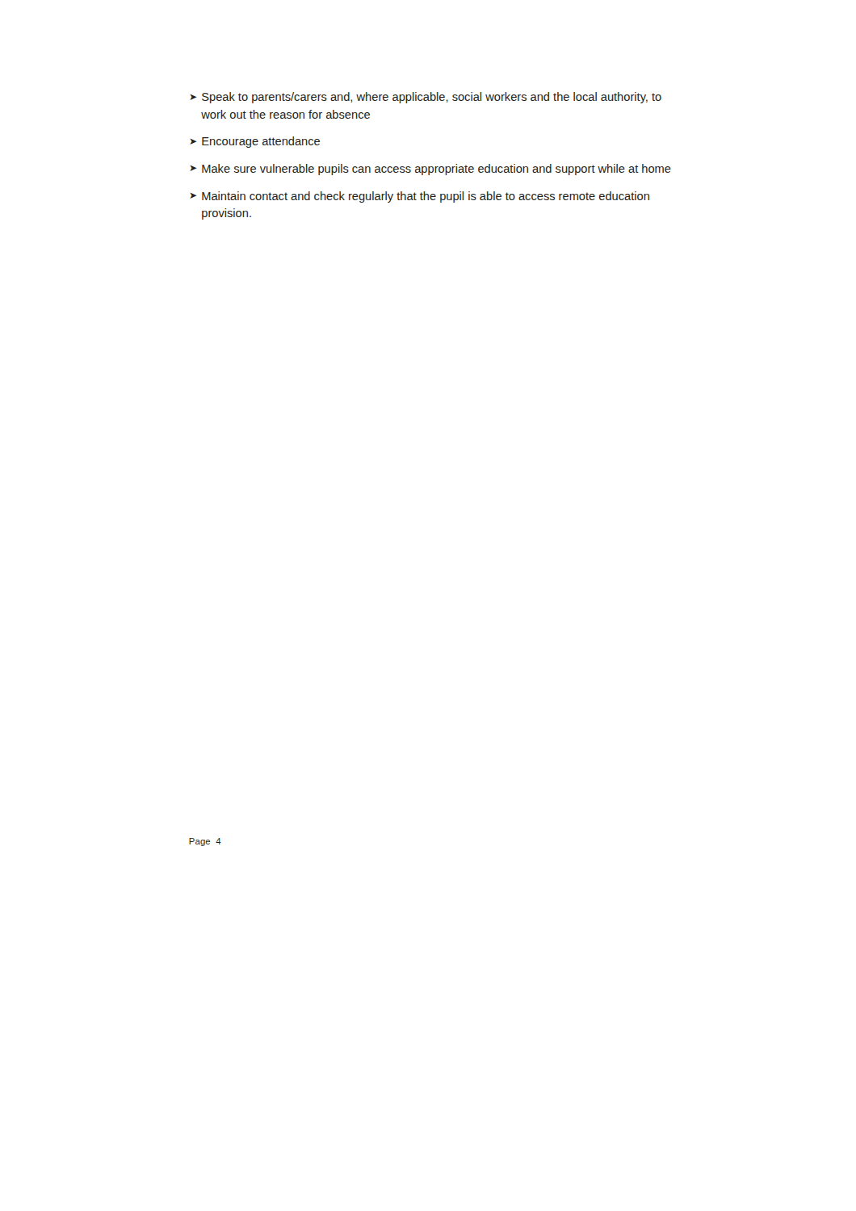Speak to parents/carers and, where applicable, social workers and the local authority, to work out the reason for absence
Encourage attendance
Make sure vulnerable pupils can access appropriate education and support while at home
Maintain contact and check regularly that the pupil is able to access remote education provision.
Page 4